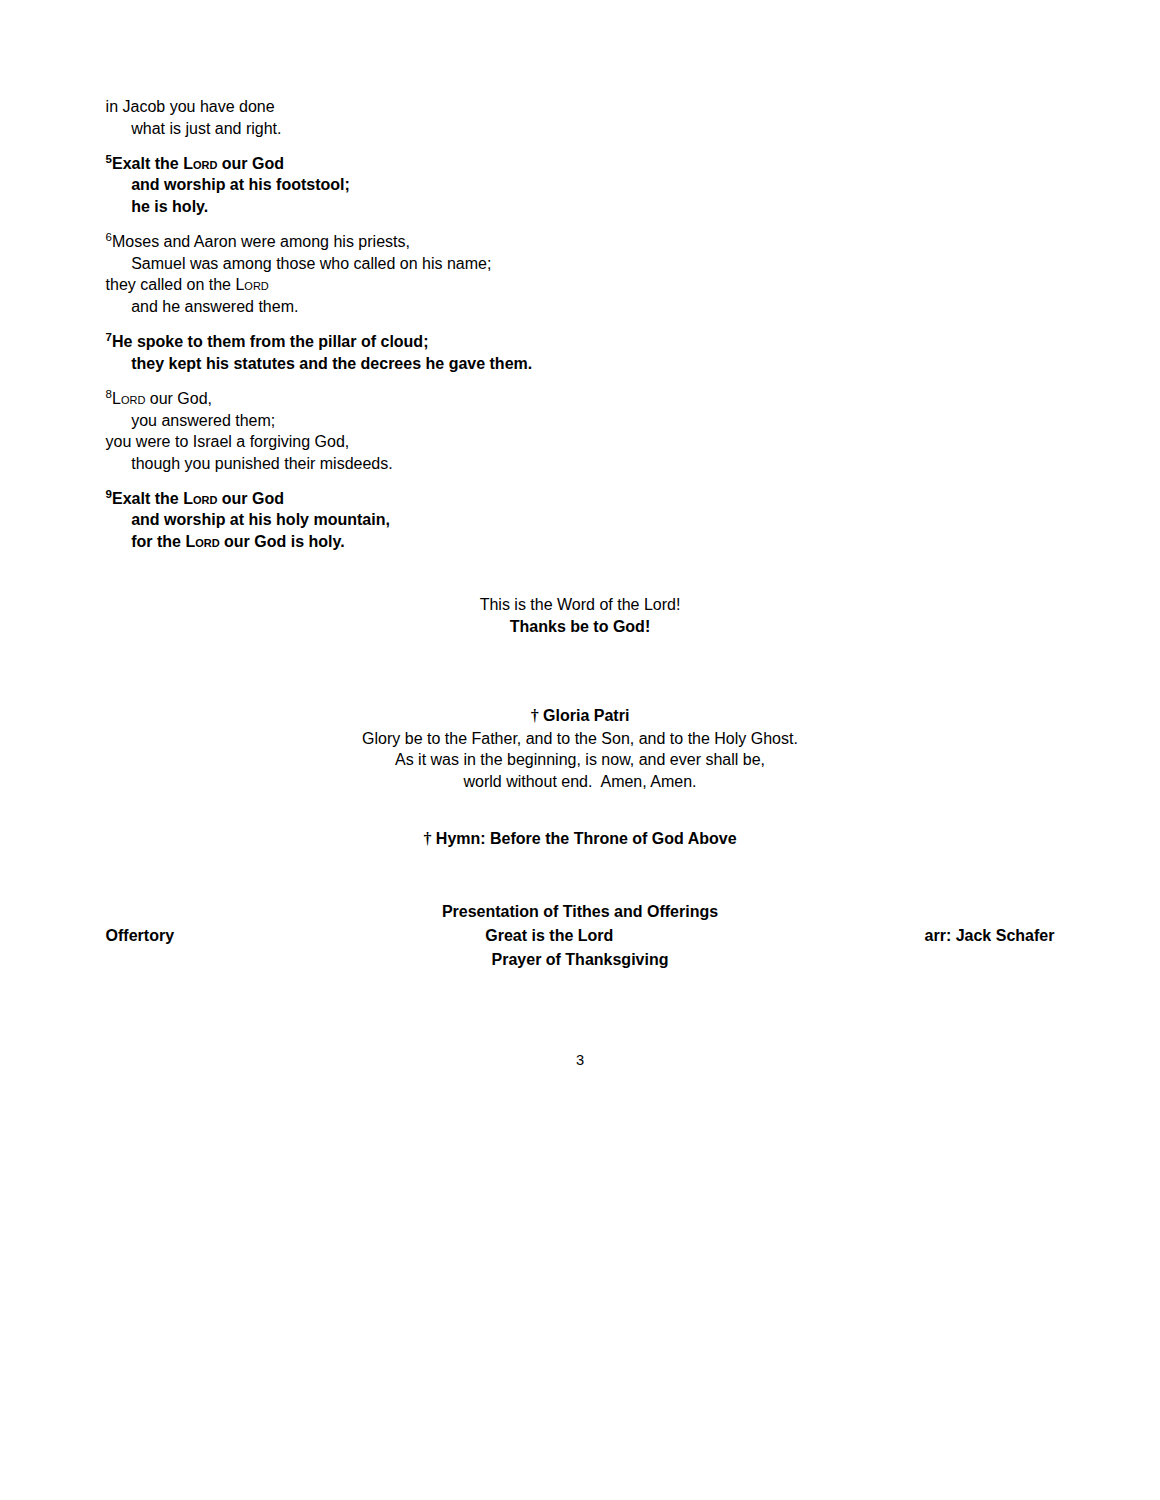in Jacob you have donewhat is just and right.
5 Exalt the Lord our Godand worship at his footstool; he is holy.
6 Moses and Aaron were among his priests,Samuel was among those who called on his name; they called on the Lord and he answered them.
7 He spoke to them from the pillar of cloud;they kept his statutes and the decrees he gave them.
8 Lord our God,you answered them; you were to Israel a forgiving God,though you punished their misdeeds.
9 Exalt the Lord our Godand worship at his holy mountain, for the Lord our God is holy.
This is the Word of the Lord!
Thanks be to God!
† Gloria Patri
Glory be to the Father, and to the Son, and to the Holy Ghost.
As it was in the beginning, is now, and ever shall be,
world without end. Amen, Amen.
† Hymn: Before the Throne of God Above
Presentation of Tithes and Offerings
Offertory Great is the Lord arr: Jack Schafer
Prayer of Thanksgiving
3